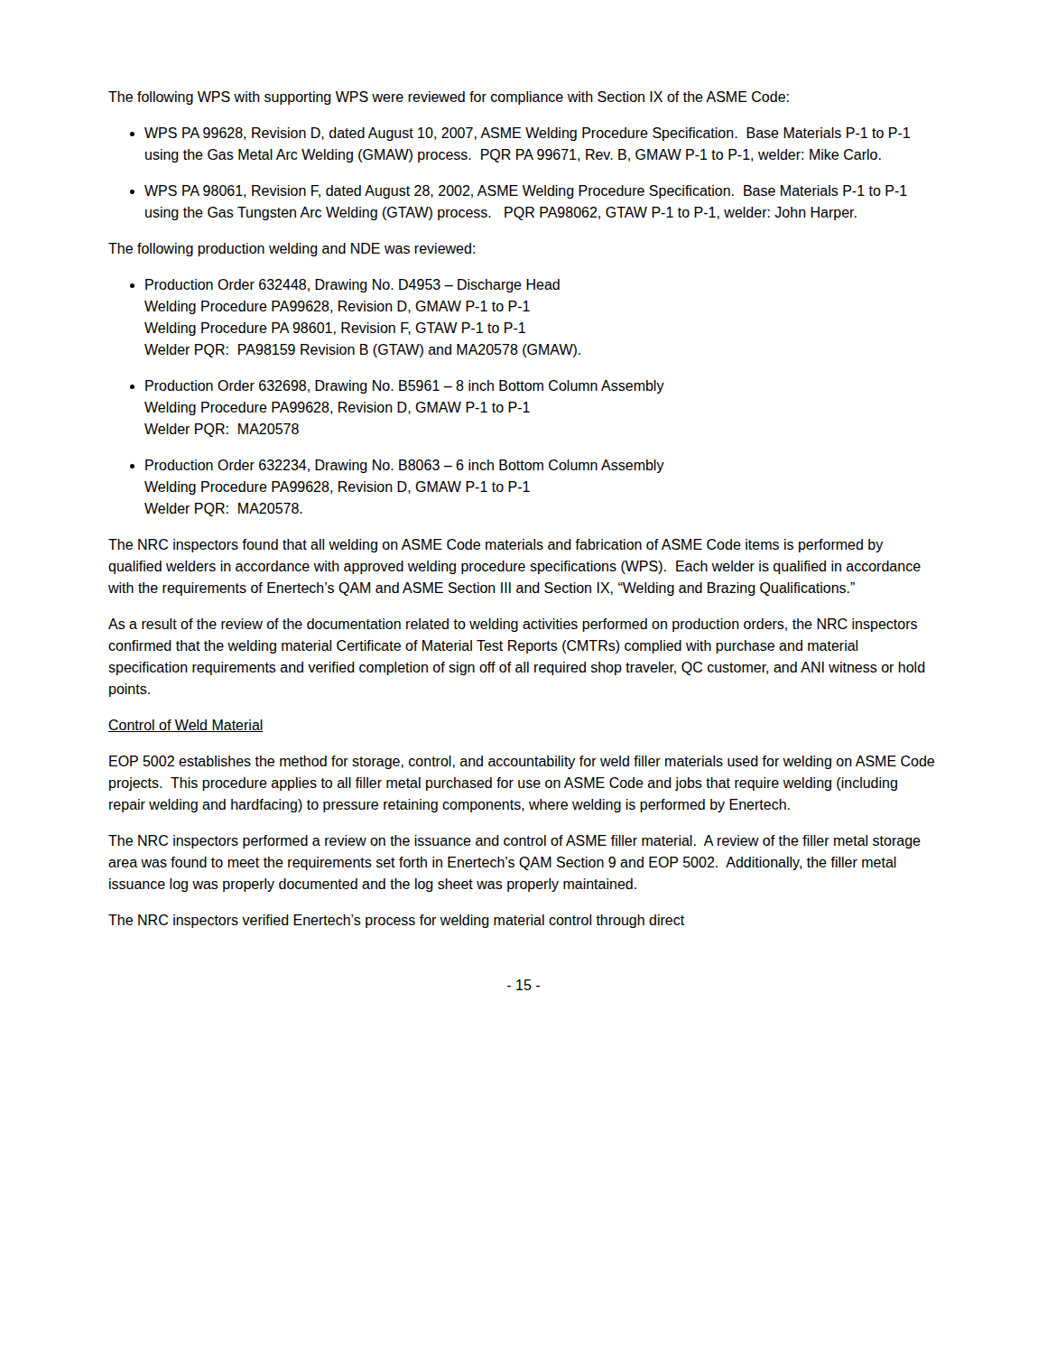The following WPS with supporting WPS were reviewed for compliance with Section IX of the ASME Code:
WPS PA 99628, Revision D, dated August 10, 2007, ASME Welding Procedure Specification. Base Materials P-1 to P-1 using the Gas Metal Arc Welding (GMAW) process. PQR PA 99671, Rev. B, GMAW P-1 to P-1, welder: Mike Carlo.
WPS PA 98061, Revision F, dated August 28, 2002, ASME Welding Procedure Specification. Base Materials P-1 to P-1 using the Gas Tungsten Arc Welding (GTAW) process. PQR PA98062, GTAW P-1 to P-1, welder: John Harper.
The following production welding and NDE was reviewed:
Production Order 632448, Drawing No. D4953 – Discharge Head
Welding Procedure PA99628, Revision D, GMAW P-1 to P-1
Welding Procedure PA 98601, Revision F, GTAW P-1 to P-1
Welder PQR: PA98159 Revision B (GTAW) and MA20578 (GMAW).
Production Order 632698, Drawing No. B5961 – 8 inch Bottom Column Assembly
Welding Procedure PA99628, Revision D, GMAW P-1 to P-1
Welder PQR: MA20578
Production Order 632234, Drawing No. B8063 – 6 inch Bottom Column Assembly
Welding Procedure PA99628, Revision D, GMAW P-1 to P-1
Welder PQR: MA20578.
The NRC inspectors found that all welding on ASME Code materials and fabrication of ASME Code items is performed by qualified welders in accordance with approved welding procedure specifications (WPS). Each welder is qualified in accordance with the requirements of Enertech’s QAM and ASME Section III and Section IX, “Welding and Brazing Qualifications.”
As a result of the review of the documentation related to welding activities performed on production orders, the NRC inspectors confirmed that the welding material Certificate of Material Test Reports (CMTRs) complied with purchase and material specification requirements and verified completion of sign off of all required shop traveler, QC customer, and ANI witness or hold points.
Control of Weld Material
EOP 5002 establishes the method for storage, control, and accountability for weld filler materials used for welding on ASME Code projects. This procedure applies to all filler metal purchased for use on ASME Code and jobs that require welding (including repair welding and hardfacing) to pressure retaining components, where welding is performed by Enertech.
The NRC inspectors performed a review on the issuance and control of ASME filler material. A review of the filler metal storage area was found to meet the requirements set forth in Enertech’s QAM Section 9 and EOP 5002. Additionally, the filler metal issuance log was properly documented and the log sheet was properly maintained.
The NRC inspectors verified Enertech’s process for welding material control through direct
- 15 -